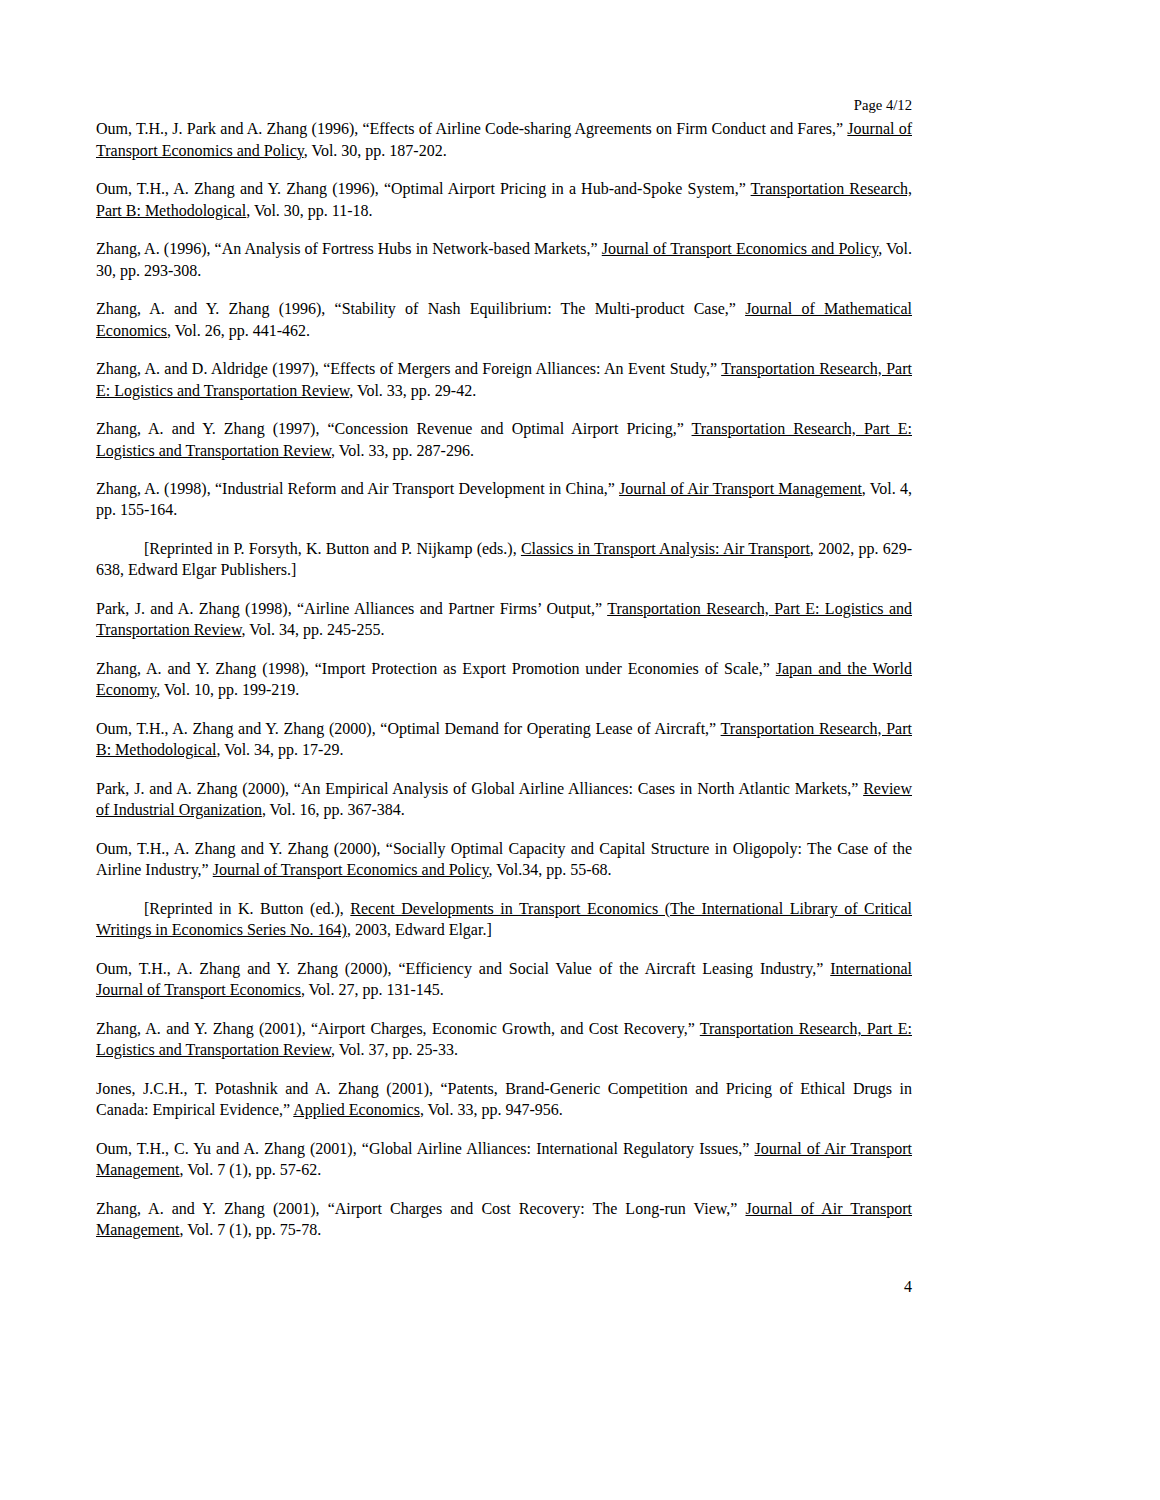Page 4/12
Oum, T.H., J. Park and A. Zhang (1996), “Effects of Airline Code-sharing Agreements on Firm Conduct and Fares,” Journal of Transport Economics and Policy, Vol. 30, pp. 187-202.
Oum, T.H., A. Zhang and Y. Zhang (1996), “Optimal Airport Pricing in a Hub-and-Spoke System,” Transportation Research, Part B: Methodological, Vol. 30, pp. 11-18.
Zhang, A. (1996), “An Analysis of Fortress Hubs in Network-based Markets,” Journal of Transport Economics and Policy, Vol. 30, pp. 293-308.
Zhang, A. and Y. Zhang (1996), “Stability of Nash Equilibrium: The Multi-product Case,” Journal of Mathematical Economics, Vol. 26, pp. 441-462.
Zhang, A. and D. Aldridge (1997), “Effects of Mergers and Foreign Alliances: An Event Study,” Transportation Research, Part E: Logistics and Transportation Review, Vol. 33, pp. 29-42.
Zhang, A. and Y. Zhang (1997), “Concession Revenue and Optimal Airport Pricing,” Transportation Research, Part E: Logistics and Transportation Review, Vol. 33, pp. 287-296.
Zhang, A. (1998), “Industrial Reform and Air Transport Development in China,” Journal of Air Transport Management, Vol. 4, pp. 155-164.
[Reprinted in P. Forsyth, K. Button and P. Nijkamp (eds.), Classics in Transport Analysis: Air Transport, 2002, pp. 629-638, Edward Elgar Publishers.]
Park, J. and A. Zhang (1998), “Airline Alliances and Partner Firms’ Output,” Transportation Research, Part E: Logistics and Transportation Review, Vol. 34, pp. 245-255.
Zhang, A. and Y. Zhang (1998), “Import Protection as Export Promotion under Economies of Scale,” Japan and the World Economy, Vol. 10, pp. 199-219.
Oum, T.H., A. Zhang and Y. Zhang (2000), “Optimal Demand for Operating Lease of Aircraft,” Transportation Research, Part B: Methodological, Vol. 34, pp. 17-29.
Park, J. and A. Zhang (2000), “An Empirical Analysis of Global Airline Alliances: Cases in North Atlantic Markets,” Review of Industrial Organization, Vol. 16, pp. 367-384.
Oum, T.H., A. Zhang and Y. Zhang (2000), “Socially Optimal Capacity and Capital Structure in Oligopoly: The Case of the Airline Industry,” Journal of Transport Economics and Policy, Vol.34, pp. 55-68.
[Reprinted in K. Button (ed.), Recent Developments in Transport Economics (The International Library of Critical Writings in Economics Series No. 164), 2003, Edward Elgar.]
Oum, T.H., A. Zhang and Y. Zhang (2000), “Efficiency and Social Value of the Aircraft Leasing Industry,” International Journal of Transport Economics, Vol. 27, pp. 131-145.
Zhang, A. and Y. Zhang (2001), “Airport Charges, Economic Growth, and Cost Recovery,” Transportation Research, Part E: Logistics and Transportation Review, Vol. 37, pp. 25-33.
Jones, J.C.H., T. Potashnik and A. Zhang (2001), “Patents, Brand-Generic Competition and Pricing of Ethical Drugs in Canada: Empirical Evidence,” Applied Economics, Vol. 33, pp. 947-956.
Oum, T.H., C. Yu and A. Zhang (2001), “Global Airline Alliances: International Regulatory Issues,” Journal of Air Transport Management, Vol. 7 (1), pp. 57-62.
Zhang, A. and Y. Zhang (2001), “Airport Charges and Cost Recovery: The Long-run View,” Journal of Air Transport Management, Vol. 7 (1), pp. 75-78.
4